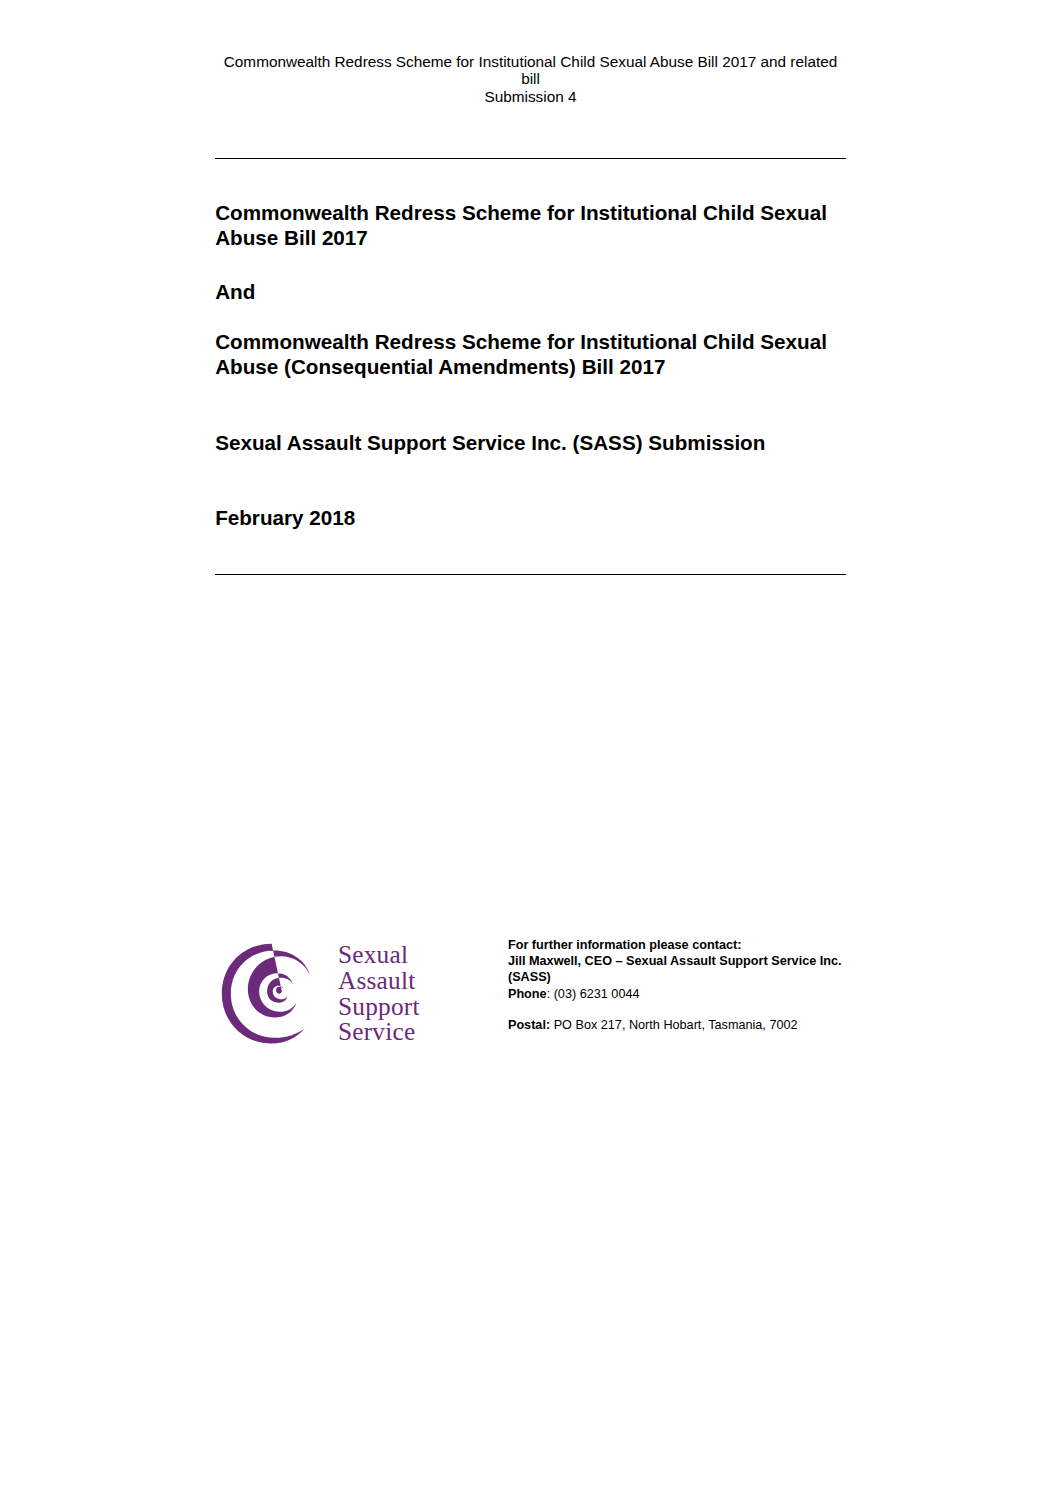Commonwealth Redress Scheme for Institutional Child Sexual Abuse Bill 2017 and related bill
Submission 4
Commonwealth Redress Scheme for Institutional Child Sexual Abuse Bill 2017
And
Commonwealth Redress Scheme for Institutional Child Sexual Abuse (Consequential Amendments) Bill 2017
Sexual Assault Support Service Inc. (SASS) Submission
February 2018
| Sexual Assault Support Service | For further information please contact: Jill Maxwell, CEO – Sexual Assault Support Service Inc. (SASS) Phone : (03) 6231 0044 Postal: PO Box 217, North Hobart, Tasmania, 7002 |